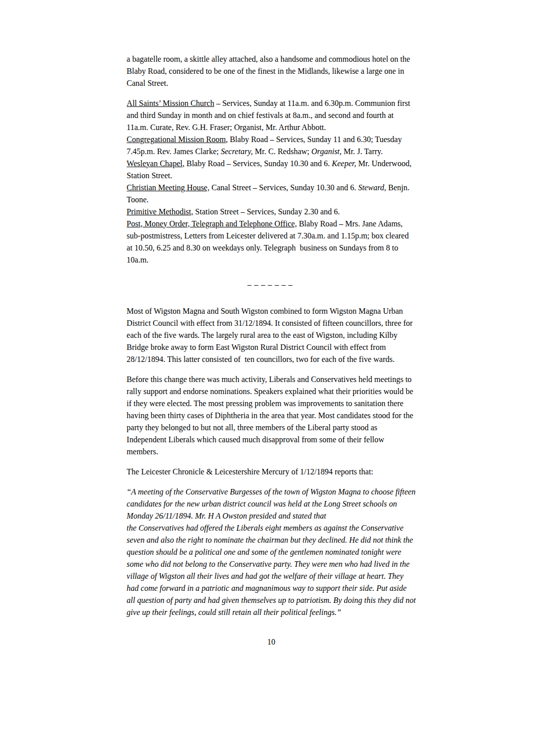a bagatelle room, a skittle alley attached, also a handsome and commodious hotel on the Blaby Road, considered to be one of the finest in the Midlands, likewise a large one in Canal Street.
All Saints’ Mission Church – Services, Sunday at 11a.m. and 6.30p.m. Communion first and third Sunday in month and on chief festivals at 8a.m., and second and fourth at 11a.m. Curate, Rev. G.H. Fraser; Organist, Mr. Arthur Abbott.
Congregational Mission Room, Blaby Road – Services, Sunday 11 and 6.30; Tuesday 7.45p.m. Rev. James Clarke; Secretary, Mr. C. Redshaw; Organist, Mr. J. Tarry.
Wesleyan Chapel, Blaby Road – Services, Sunday 10.30 and 6. Keeper, Mr. Underwood, Station Street.
Christian Meeting House, Canal Street – Services, Sunday 10.30 and 6. Steward, Benjn. Toone.
Primitive Methodist, Station Street – Services, Sunday 2.30 and 6.
Post, Money Order, Telegraph and Telephone Office, Blaby Road – Mrs. Jane Adams, sub-postmistress, Letters from Leicester delivered at 7.30a.m. and 1.15p.m; box cleared at 10.50, 6.25 and 8.30 on weekdays only. Telegraph business on Sundays from 8 to 10a.m.
–––––––
Most of Wigston Magna and South Wigston combined to form Wigston Magna Urban District Council with effect from 31/12/1894. It consisted of fifteen councillors, three for each of the five wards. The largely rural area to the east of Wigston, including Kilby Bridge broke away to form East Wigston Rural District Council with effect from 28/12/1894. This latter consisted of ten councillors, two for each of the five wards.
Before this change there was much activity, Liberals and Conservatives held meetings to rally support and endorse nominations. Speakers explained what their priorities would be if they were elected. The most pressing problem was improvements to sanitation there having been thirty cases of Diphtheria in the area that year. Most candidates stood for the party they belonged to but not all, three members of the Liberal party stood as Independent Liberals which caused much disapproval from some of their fellow members.
The Leicester Chronicle & Leicestershire Mercury of 1/12/1894 reports that:
“A meeting of the Conservative Burgesses of the town of Wigston Magna to choose fifteen candidates for the new urban district council was held at the Long Street schools on Monday 26/11/1894. Mr. H A Owston presided and stated that
the Conservatives had offered the Liberals eight members as against the Conservative seven and also the right to nominate the chairman but they declined. He did not think the question should be a political one and some of the gentlemen nominated tonight were some who did not belong to the Conservative party. They were men who had lived in the village of Wigston all their lives and had got the welfare of their village at heart. They had come forward in a patriotic and magnanimous way to support their side. Put aside all question of party and had given themselves up to patriotism. By doing this they did not give up their feelings, could still retain all their political feelings.”
10